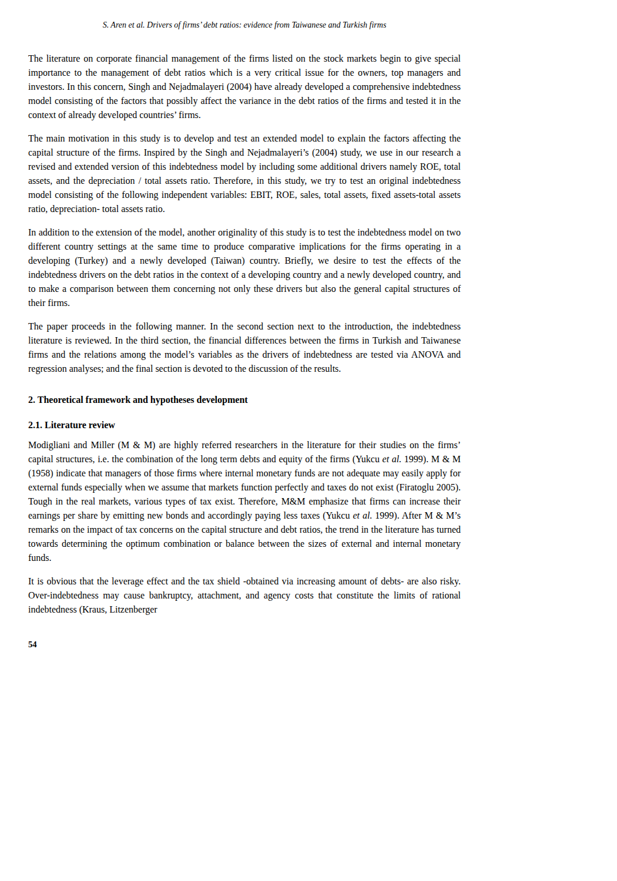S. Aren et al. Drivers of firms’ debt ratios: evidence from Taiwanese and Turkish firms
The literature on corporate financial management of the firms listed on the stock markets begin to give special importance to the management of debt ratios which is a very critical issue for the owners, top managers and investors. In this concern, Singh and Nejadmalayeri (2004) have already developed a comprehensive indebtedness model consisting of the factors that possibly affect the variance in the debt ratios of the firms and tested it in the context of already developed countries’ firms.
The main motivation in this study is to develop and test an extended model to explain the factors affecting the capital structure of the firms. Inspired by the Singh and Nejadmalayeri’s (2004) study, we use in our research a revised and extended version of this indebtedness model by including some additional drivers namely ROE, total assets, and the depreciation / total assets ratio. Therefore, in this study, we try to test an original indebtedness model consisting of the following independent variables: EBIT, ROE, sales, total assets, fixed assets-total assets ratio, depreciation- total assets ratio.
In addition to the extension of the model, another originality of this study is to test the indebtedness model on two different country settings at the same time to produce comparative implications for the firms operating in a developing (Turkey) and a newly developed (Taiwan) country. Briefly, we desire to test the effects of the indebtedness drivers on the debt ratios in the context of a developing country and a newly developed country, and to make a comparison between them concerning not only these drivers but also the general capital structures of their firms.
The paper proceeds in the following manner. In the second section next to the introduction, the indebtedness literature is reviewed. In the third section, the financial differences between the firms in Turkish and Taiwanese firms and the relations among the model’s variables as the drivers of indebtedness are tested via ANOVA and regression analyses; and the final section is devoted to the discussion of the results.
2. Theoretical framework and hypotheses development
2.1. Literature review
Modigliani and Miller (M & M) are highly referred researchers in the literature for their studies on the firms’ capital structures, i.e. the combination of the long term debts and equity of the firms (Yukcu et al. 1999). M & M (1958) indicate that managers of those firms where internal monetary funds are not adequate may easily apply for external funds especially when we assume that markets function perfectly and taxes do not exist (Firatoglu 2005). Tough in the real markets, various types of tax exist. Therefore, M&M emphasize that firms can increase their earnings per share by emitting new bonds and accordingly paying less taxes (Yukcu et al. 1999). After M & M’s remarks on the impact of tax concerns on the capital structure and debt ratios, the trend in the literature has turned towards determining the optimum combination or balance between the sizes of external and internal monetary funds.
It is obvious that the leverage effect and the tax shield -obtained via increasing amount of debts- are also risky. Over-indebtedness may cause bankruptcy, attachment, and agency costs that constitute the limits of rational indebtedness (Kraus, Litzenberger
54